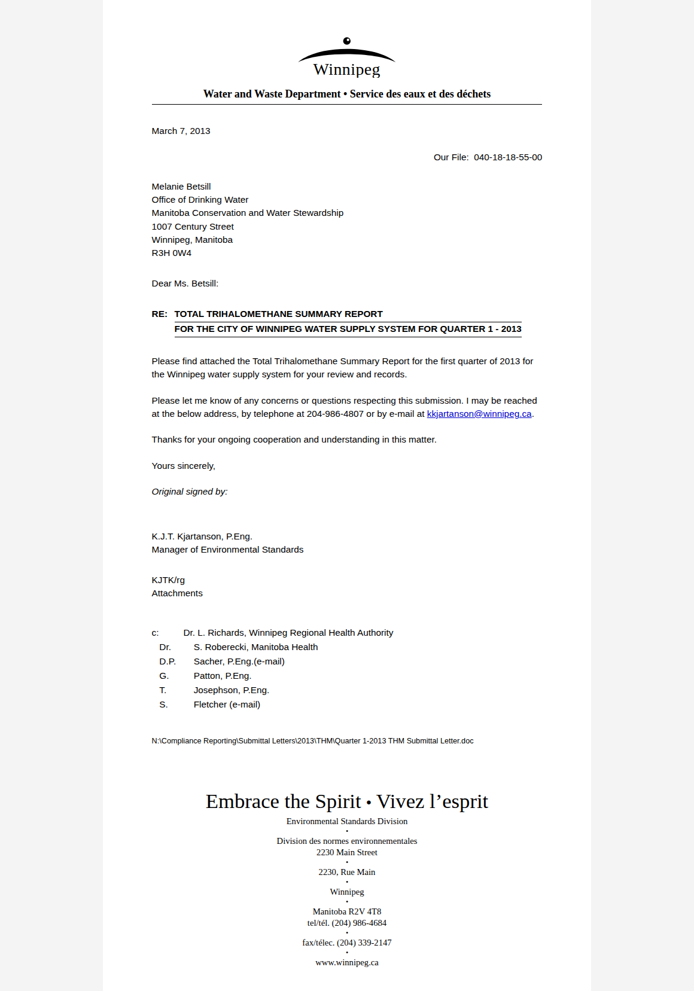Winnipeg
Water and Waste Department • Service des eaux et des déchets
March 7, 2013
Our File: 040-18-18-55-00
Melanie Betsill Office of Drinking Water Manitoba Conservation and Water Stewardship 1007 Century Street Winnipeg, Manitoba R3H 0W4
Dear Ms. Betsill:
| RE: | Total Trihalomethane Summary Report |
| | For the City of Winnipeg Water Supply System for Quarter 1 - 2013 |
Please find attached the Total Trihalomethane Summary Report for the first quarter of 2013 for the Winnipeg water supply system for your review and records.
Please let me know of any concerns or questions respecting this submission. I may be reached at the below address, by telephone at 204-986-4807 or by e-mail at kkjartanson@winnipeg.ca.
Thanks for your ongoing cooperation and understanding in this matter.
Yours sincerely,
Original signed by:
K.J.T. Kjartanson, P.Eng. Manager of Environmental Standards
KJTK/rg Attachments
| c: | Dr. L. Richards, Winnipeg Regional Health Authority |
| Dr. | S. Roberecki, Manitoba Health |
| D.P. | Sacher, P.Eng.(e-mail) |
| G. | Patton, P.Eng. |
| T. | Josephson, P.Eng. |
| S. | Fletcher (e-mail) |
N:\Compliance Reporting\Submittal Letters\2013\THM\Quarter 1-2013 THM Submittal Letter.doc
Embrace the Spirit • Vivez l’esprit
Environmental Standards Division • Division des normes environnementales 2230 Main Street • 2230, Rue Main • Winnipeg • Manitoba R2V 4T8 tel/tél. (204) 986-4684 • fax/télec. (204) 339-2147 • www.winnipeg.ca